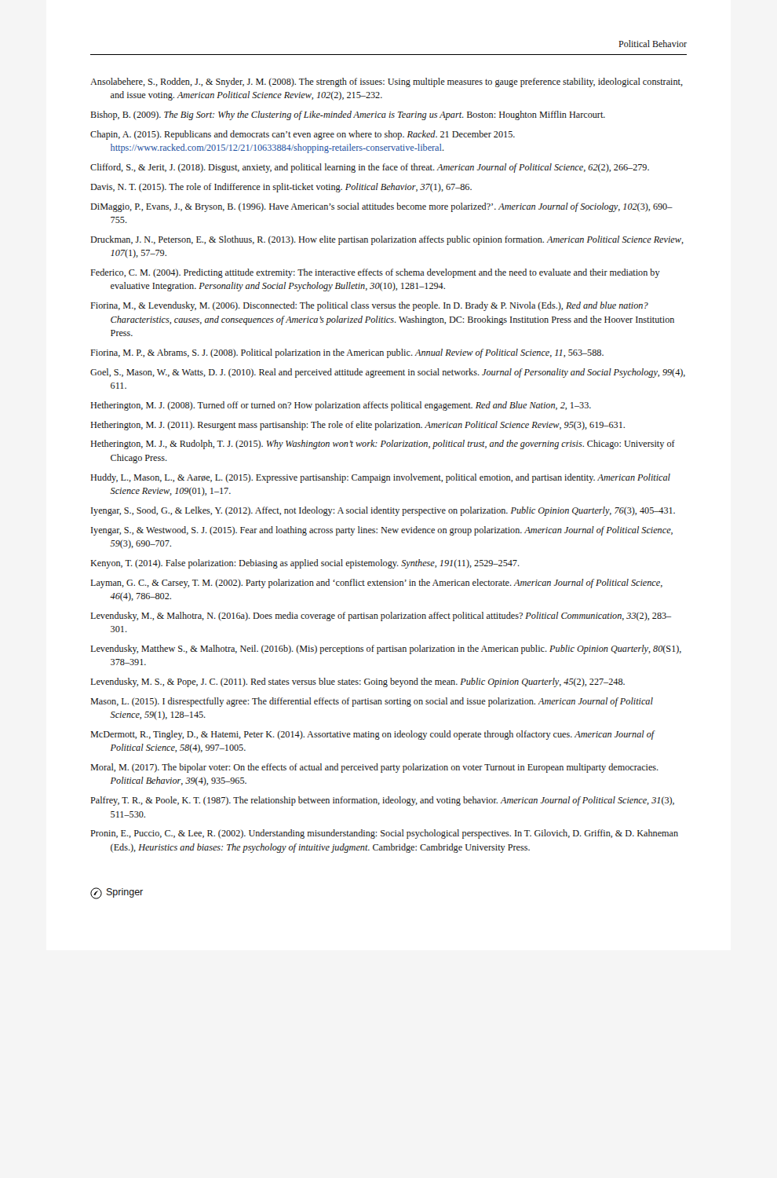Political Behavior
Ansolabehere, S., Rodden, J., & Snyder, J. M. (2008). The strength of issues: Using multiple measures to gauge preference stability, ideological constraint, and issue voting. American Political Science Review, 102(2), 215–232.
Bishop, B. (2009). The Big Sort: Why the Clustering of Like-minded America is Tearing us Apart. Boston: Houghton Mifflin Harcourt.
Chapin, A. (2015). Republicans and democrats can’t even agree on where to shop. Racked. 21 December 2015. https://www.racked.com/2015/12/21/10633884/shopping-retailers-conservative-liberal.
Clifford, S., & Jerit, J. (2018). Disgust, anxiety, and political learning in the face of threat. American Journal of Political Science, 62(2), 266–279.
Davis, N. T. (2015). The role of Indifference in split-ticket voting. Political Behavior, 37(1), 67–86.
DiMaggio, P., Evans, J., & Bryson, B. (1996). Have American’s social attitudes become more polarized?’. American Journal of Sociology, 102(3), 690–755.
Druckman, J. N., Peterson, E., & Slothuus, R. (2013). How elite partisan polarization affects public opinion formation. American Political Science Review, 107(1), 57–79.
Federico, C. M. (2004). Predicting attitude extremity: The interactive effects of schema development and the need to evaluate and their mediation by evaluative Integration. Personality and Social Psychology Bulletin, 30(10), 1281–1294.
Fiorina, M., & Levendusky, M. (2006). Disconnected: The political class versus the people. In D. Brady & P. Nivola (Eds.), Red and blue nation? Characteristics, causes, and consequences of America’s polarized Politics. Washington, DC: Brookings Institution Press and the Hoover Institution Press.
Fiorina, M. P., & Abrams, S. J. (2008). Political polarization in the American public. Annual Review of Political Science, 11, 563–588.
Goel, S., Mason, W., & Watts, D. J. (2010). Real and perceived attitude agreement in social networks. Journal of Personality and Social Psychology, 99(4), 611.
Hetherington, M. J. (2008). Turned off or turned on? How polarization affects political engagement. Red and Blue Nation, 2, 1–33.
Hetherington, M. J. (2011). Resurgent mass partisanship: The role of elite polarization. American Political Science Review, 95(3), 619–631.
Hetherington, M. J., & Rudolph, T. J. (2015). Why Washington won’t work: Polarization, political trust, and the governing crisis. Chicago: University of Chicago Press.
Huddy, L., Mason, L., & Aarøe, L. (2015). Expressive partisanship: Campaign involvement, political emotion, and partisan identity. American Political Science Review, 109(01), 1–17.
Iyengar, S., Sood, G., & Lelkes, Y. (2012). Affect, not Ideology: A social identity perspective on polarization. Public Opinion Quarterly, 76(3), 405–431.
Iyengar, S., & Westwood, S. J. (2015). Fear and loathing across party lines: New evidence on group polarization. American Journal of Political Science, 59(3), 690–707.
Kenyon, T. (2014). False polarization: Debiasing as applied social epistemology. Synthese, 191(11), 2529–2547.
Layman, G. C., & Carsey, T. M. (2002). Party polarization and ‘conflict extension’ in the American electorate. American Journal of Political Science, 46(4), 786–802.
Levendusky, M., & Malhotra, N. (2016a). Does media coverage of partisan polarization affect political attitudes? Political Communication, 33(2), 283–301.
Levendusky, Matthew S., & Malhotra, Neil. (2016b). (Mis) perceptions of partisan polarization in the American public. Public Opinion Quarterly, 80(S1), 378–391.
Levendusky, M. S., & Pope, J. C. (2011). Red states versus blue states: Going beyond the mean. Public Opinion Quarterly, 45(2), 227–248.
Mason, L. (2015). I disrespectfully agree: The differential effects of partisan sorting on social and issue polarization. American Journal of Political Science, 59(1), 128–145.
McDermott, R., Tingley, D., & Hatemi, Peter K. (2014). Assortative mating on ideology could operate through olfactory cues. American Journal of Political Science, 58(4), 997–1005.
Moral, M. (2017). The bipolar voter: On the effects of actual and perceived party polarization on voter Turnout in European multiparty democracies. Political Behavior, 39(4), 935–965.
Palfrey, T. R., & Poole, K. T. (1987). The relationship between information, ideology, and voting behavior. American Journal of Political Science, 31(3), 511–530.
Pronin, E., Puccio, C., & Lee, R. (2002). Understanding misunderstanding: Social psychological perspectives. In T. Gilovich, D. Griffin, & D. Kahneman (Eds.), Heuristics and biases: The psychology of intuitive judgment. Cambridge: Cambridge University Press.
Springer